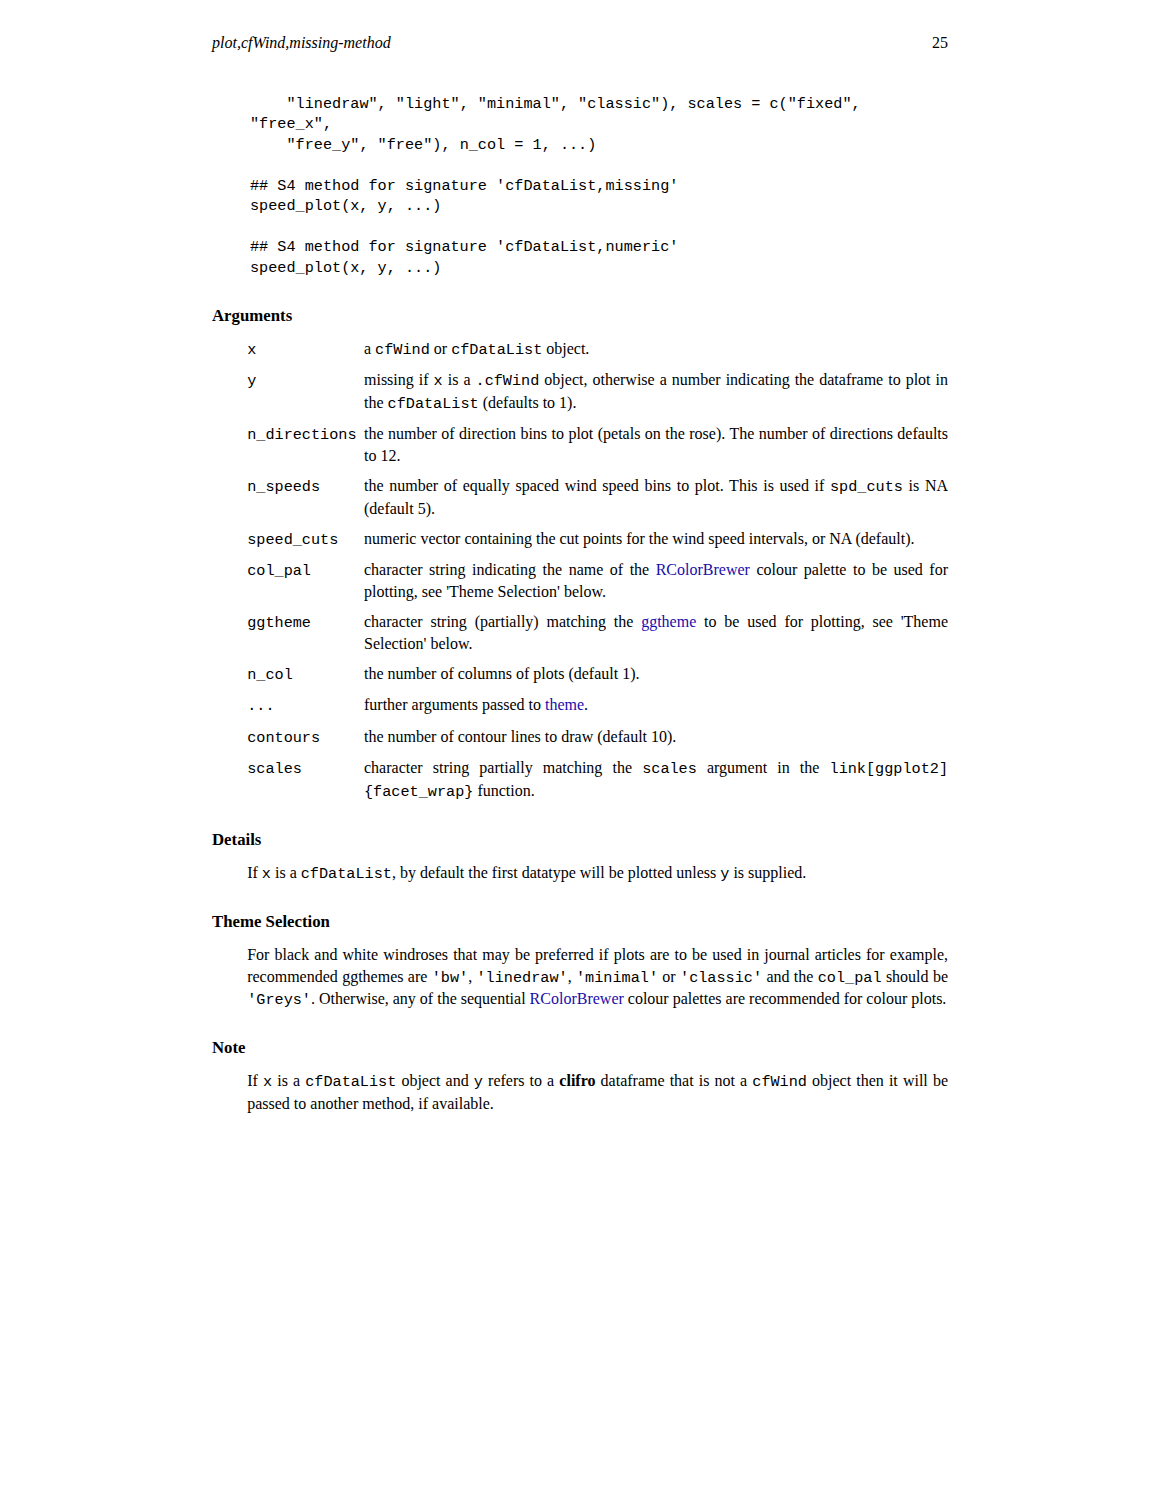plot,cfWind,missing-method 25
    "linedraw", "light", "minimal", "classic"), scales = c("fixed", "free_x",
    "free_y", "free"), n_col = 1, ...)

## S4 method for signature 'cfDataList,missing'
speed_plot(x, y, ...)

## S4 method for signature 'cfDataList,numeric'
speed_plot(x, y, ...)
Arguments
x
a cfWind or cfDataList object.
y
missing if x is a .cfWind object, otherwise a number indicating the dataframe to plot in the cfDataList (defaults to 1).
n_directions
the number of direction bins to plot (petals on the rose). The number of directions defaults to 12.
n_speeds
the number of equally spaced wind speed bins to plot. This is used if spd_cuts is NA (default 5).
speed_cuts
numeric vector containing the cut points for the wind speed intervals, or NA (default).
col_pal
character string indicating the name of the RColorBrewer colour palette to be used for plotting, see 'Theme Selection' below.
ggtheme
character string (partially) matching the ggtheme to be used for plotting, see 'Theme Selection' below.
n_col
the number of columns of plots (default 1).
...
further arguments passed to theme.
contours
the number of contour lines to draw (default 10).
scales
character string partially matching the scales argument in the link[ggplot2]{facet_wrap} function.
Details
If x is a cfDataList, by default the first datatype will be plotted unless y is supplied.
Theme Selection
For black and white windroses that may be preferred if plots are to be used in journal articles for example, recommended ggthemes are 'bw', 'linedraw', 'minimal' or 'classic' and the col_pal should be 'Greys'. Otherwise, any of the sequential RColorBrewer colour palettes are recommended for colour plots.
Note
If x is a cfDataList object and y refers to a clifro dataframe that is not a cfWind object then it will be passed to another method, if available.